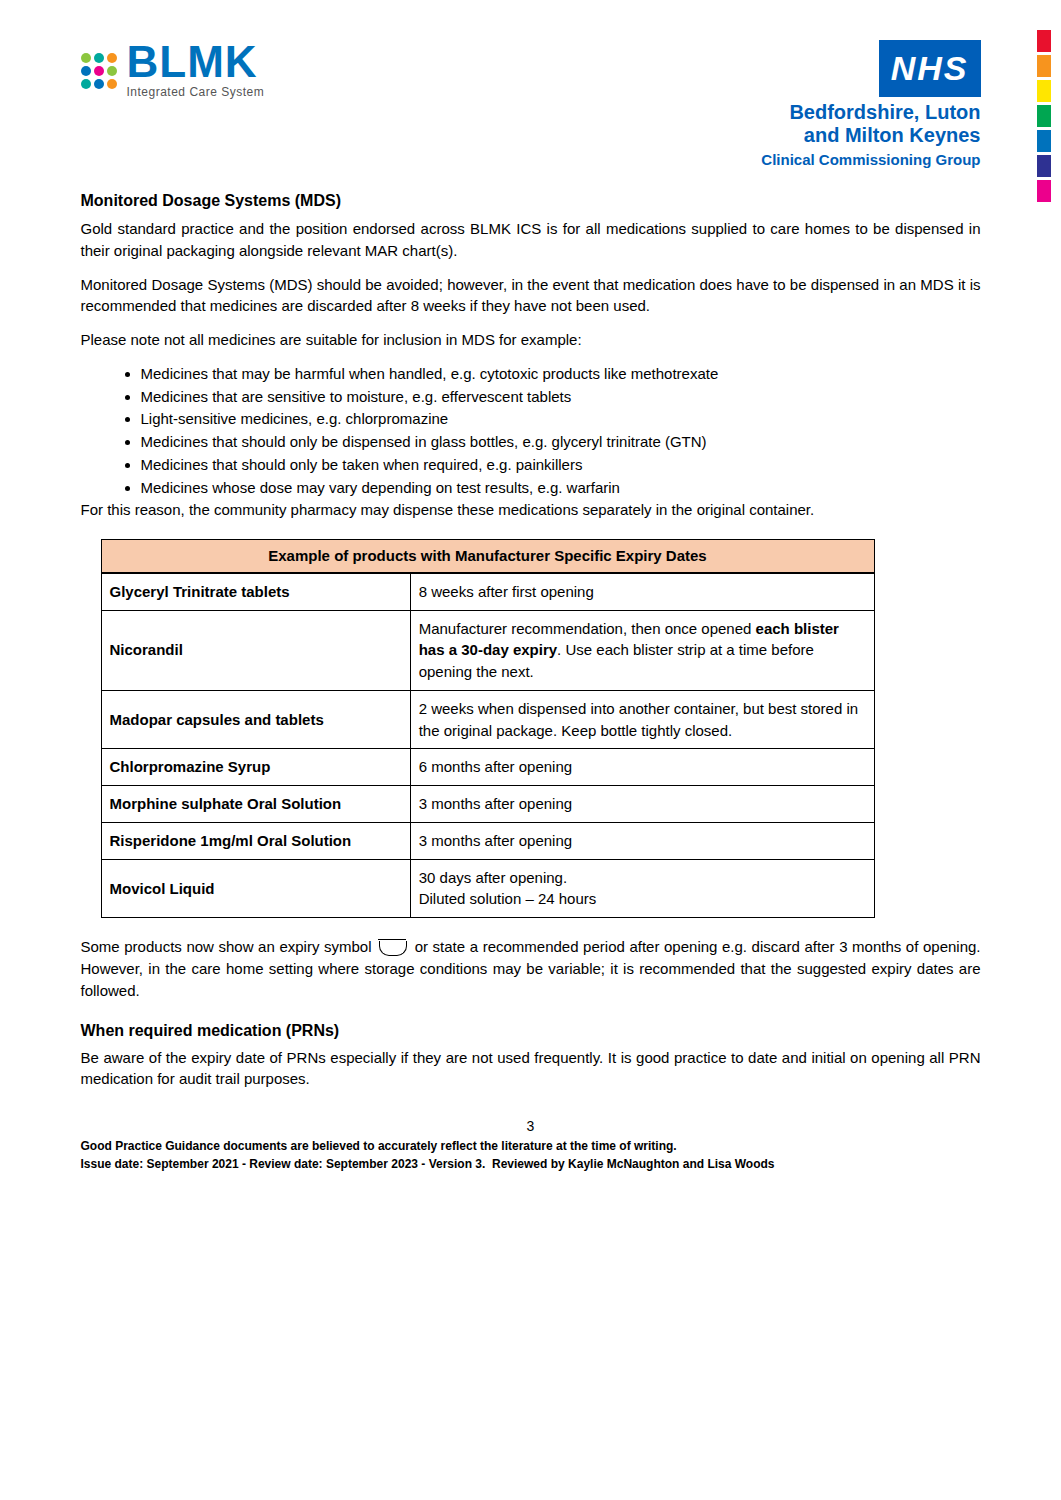BLMK
Integrated Care System
NHS
Bedfordshire, Luton
and Milton Keynes
Clinical Commissioning Group
Monitored Dosage Systems (MDS)
Gold standard practice and the position endorsed across BLMK ICS is for all medications supplied to care homes to be dispensed in their original packaging alongside relevant MAR chart(s).
Monitored Dosage Systems (MDS) should be avoided; however, in the event that medication does have to be dispensed in an MDS it is recommended that medicines are discarded after 8 weeks if they have not been used.
Please note not all medicines are suitable for inclusion in MDS for example:
Medicines that may be harmful when handled, e.g. cytotoxic products like methotrexate
Medicines that are sensitive to moisture, e.g. effervescent tablets
Light-sensitive medicines, e.g. chlorpromazine
Medicines that should only be dispensed in glass bottles, e.g. glyceryl trinitrate (GTN)
Medicines that should only be taken when required, e.g. painkillers
Medicines whose dose may vary depending on test results, e.g. warfarin
For this reason, the community pharmacy may dispense these medications separately in the original container.
Example of products with Manufacturer Specific Expiry Dates
| Glyceryl Trinitrate tablets | 8 weeks after first opening |
| Nicorandil | Manufacturer recommendation, then once opened each blister has a 30-day expiry . Use each blister strip at a time before opening the next. |
| Madopar capsules and tablets | 2 weeks when dispensed into another container, but best stored in the original package. Keep bottle tightly closed. |
| Chlorpromazine Syrup | 6 months after opening |
| Morphine sulphate Oral Solution | 3 months after opening |
| Risperidone 1mg/ml Oral Solution | 3 months after opening |
| Movicol Liquid | 30 days after opening. Diluted solution – 24 hours |
Some products now show an expiry symbol or state a recommended period after opening e.g. discard after 3 months of opening. However, in the care home setting where storage conditions may be variable; it is recommended that the suggested expiry dates are followed.
When required medication (PRNs)
Be aware of the expiry date of PRNs especially if they are not used frequently. It is good practice to date and initial on opening all PRN medication for audit trail purposes.
3
Good Practice Guidance documents are believed to accurately reflect the literature at the time of writing.
Issue date: September 2021 - Review date: September 2023 - Version 3. Reviewed by Kaylie McNaughton and Lisa Woods